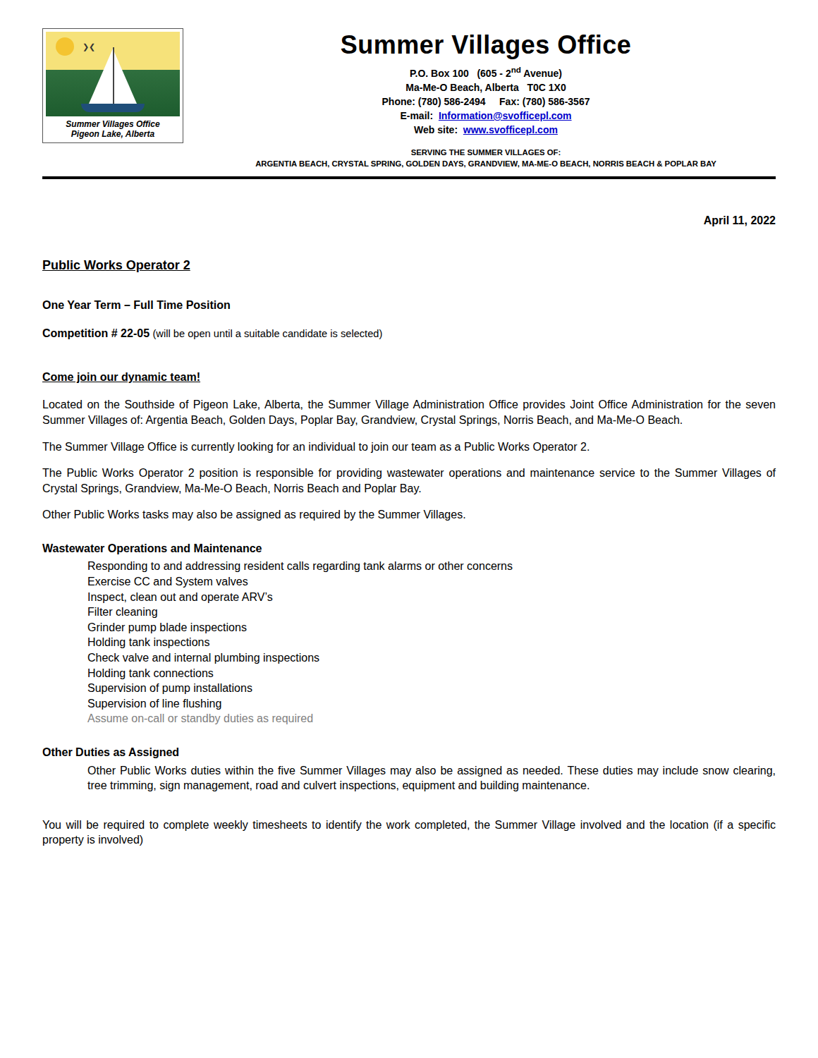❯❮
Summer Villages Office
Pigeon Lake, Alberta
Summer Villages Office
P.O. Box 100 (605 - 2nd Avenue)
Ma-Me-O Beach, Alberta T0C 1X0
Phone: (780) 586-2494 Fax: (780) 586-3567
E-mail: Information@svofficepl.com
Web site: www.svofficepl.com
SERVING THE SUMMER VILLAGES OF:
ARGENTIA BEACH, CRYSTAL SPRING, GOLDEN DAYS, GRANDVIEW, MA-ME-O BEACH, NORRIS BEACH & POPLAR BAY
April 11, 2022
Public Works Operator 2
One Year Term – Full Time Position
Competition # 22-05 (will be open until a suitable candidate is selected)
Come join our dynamic team!
Located on the Southside of Pigeon Lake, Alberta, the Summer Village Administration Office provides Joint Office Administration for the seven Summer Villages of: Argentia Beach, Golden Days, Poplar Bay, Grandview, Crystal Springs, Norris Beach, and Ma-Me-O Beach.
The Summer Village Office is currently looking for an individual to join our team as a Public Works Operator 2.
The Public Works Operator 2 position is responsible for providing wastewater operations and maintenance service to the Summer Villages of Crystal Springs, Grandview, Ma-Me-O Beach, Norris Beach and Poplar Bay.
Other Public Works tasks may also be assigned as required by the Summer Villages.
Wastewater Operations and Maintenance
Responding to and addressing resident calls regarding tank alarms or other concerns
Exercise CC and System valves
Inspect, clean out and operate ARV’s
Filter cleaning
Grinder pump blade inspections
Holding tank inspections
Check valve and internal plumbing inspections
Holding tank connections
Supervision of pump installations
Supervision of line flushing
Assume on-call or standby duties as required
Other Duties as Assigned
Other Public Works duties within the five Summer Villages may also be assigned as needed. These duties may include snow clearing, tree trimming, sign management, road and culvert inspections, equipment and building maintenance.
You will be required to complete weekly timesheets to identify the work completed, the Summer Village involved and the location (if a specific property is involved)